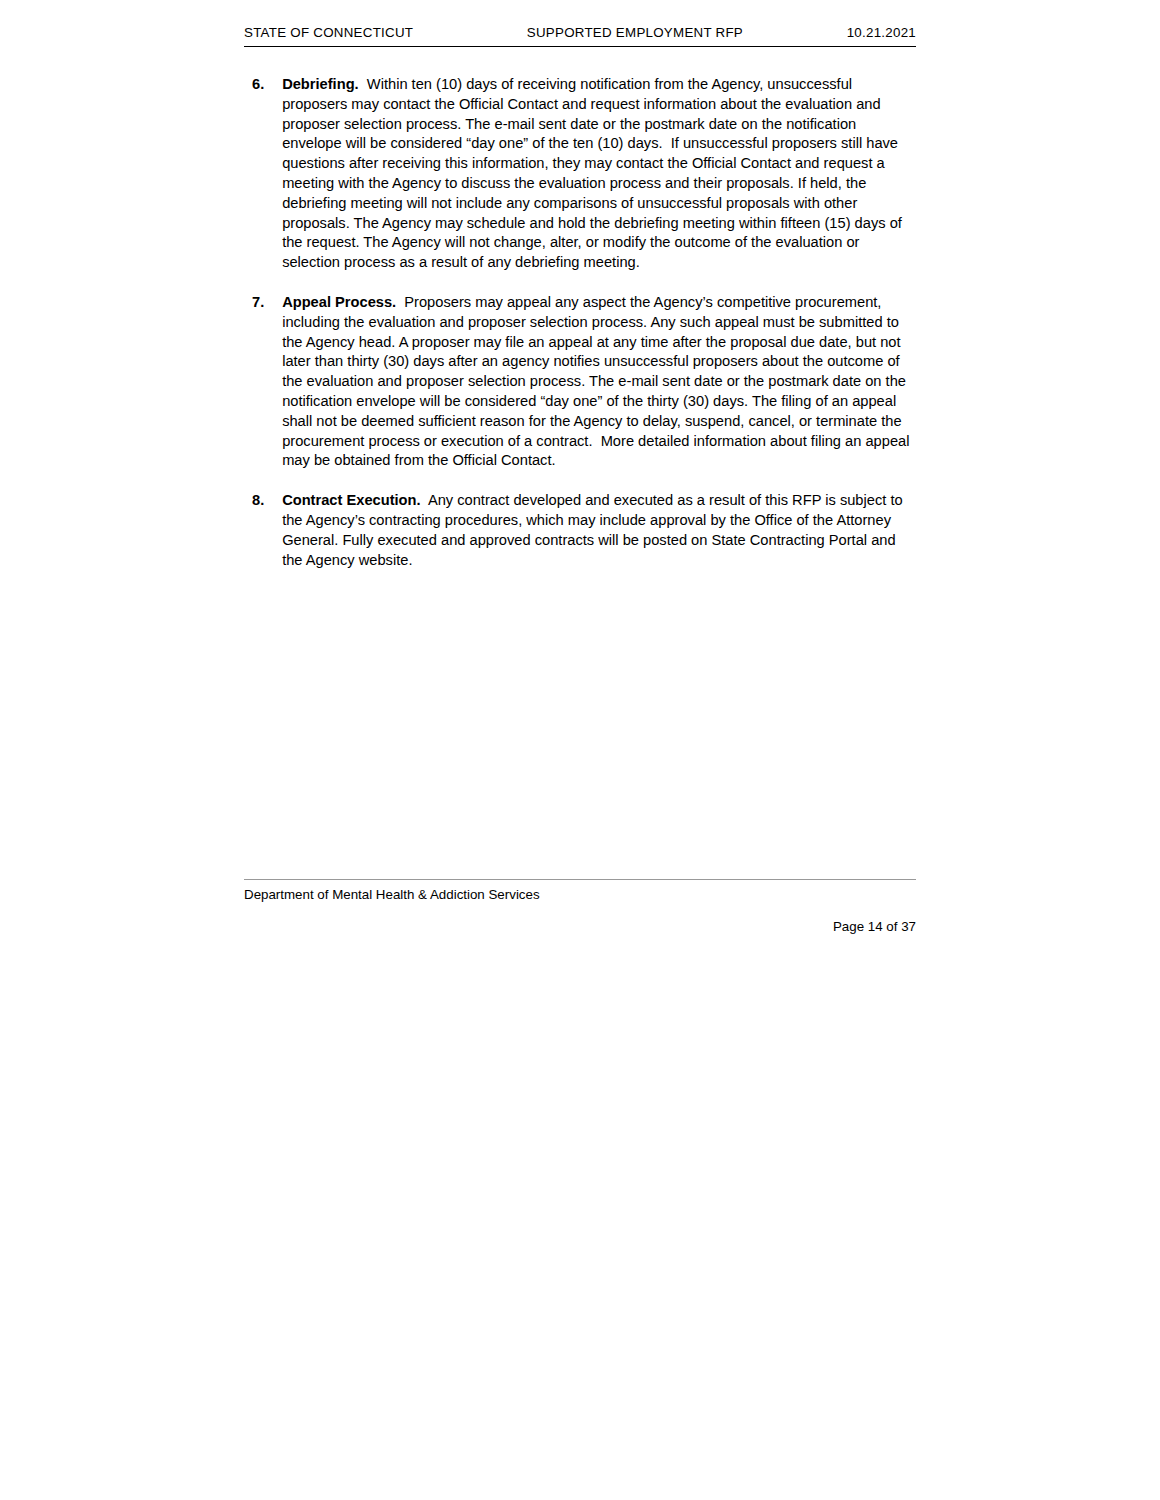STATE OF CONNECTICUT
SUPPORTED EMPLOYMENT RFP
10.21.2021
6. Debriefing. Within ten (10) days of receiving notification from the Agency, unsuccessful proposers may contact the Official Contact and request information about the evaluation and proposer selection process. The e-mail sent date or the postmark date on the notification envelope will be considered “day one” of the ten (10) days. If unsuccessful proposers still have questions after receiving this information, they may contact the Official Contact and request a meeting with the Agency to discuss the evaluation process and their proposals. If held, the debriefing meeting will not include any comparisons of unsuccessful proposals with other proposals. The Agency may schedule and hold the debriefing meeting within fifteen (15) days of the request. The Agency will not change, alter, or modify the outcome of the evaluation or selection process as a result of any debriefing meeting.
7. Appeal Process. Proposers may appeal any aspect the Agency’s competitive procurement, including the evaluation and proposer selection process. Any such appeal must be submitted to the Agency head. A proposer may file an appeal at any time after the proposal due date, but not later than thirty (30) days after an agency notifies unsuccessful proposers about the outcome of the evaluation and proposer selection process. The e-mail sent date or the postmark date on the notification envelope will be considered “day one” of the thirty (30) days. The filing of an appeal shall not be deemed sufficient reason for the Agency to delay, suspend, cancel, or terminate the procurement process or execution of a contract. More detailed information about filing an appeal may be obtained from the Official Contact.
8. Contract Execution. Any contract developed and executed as a result of this RFP is subject to the Agency’s contracting procedures, which may include approval by the Office of the Attorney General. Fully executed and approved contracts will be posted on State Contracting Portal and the Agency website.
Department of Mental Health & Addiction Services
Page 14 of 37